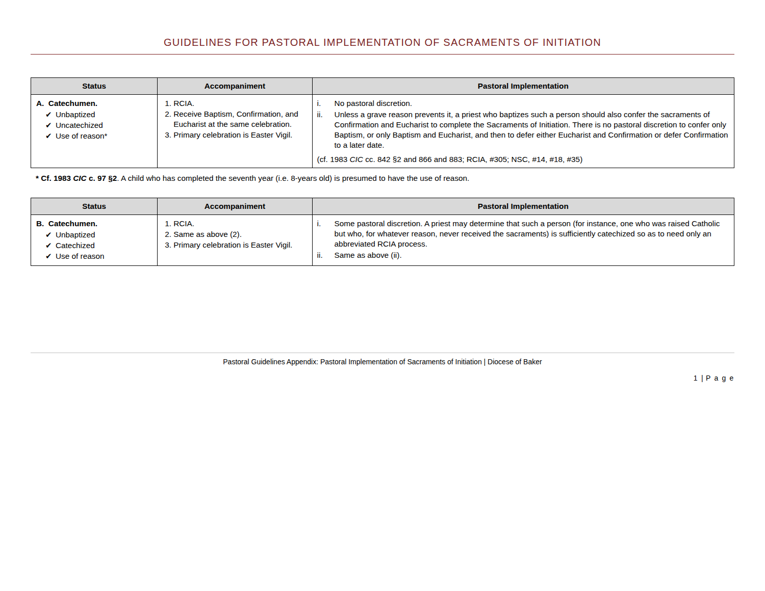Guidelines for Pastoral Implementation of Sacraments of Initiation
| Status | Accompaniment | Pastoral Implementation |
| --- | --- | --- |
| A. Catechumen. Unbaptized Uncatechized Use of reason* | RCIA. Receive Baptism, Confirmation, and Eucharist at the same celebration. Primary celebration is Easter Vigil. | i. No pastoral discretion. ii. Unless a grave reason prevents it, a priest who baptizes such a person should also confer the sacraments of Confirmation and Eucharist to complete the Sacraments of Initiation. There is no pastoral discretion to confer only Baptism, or only Baptism and Eucharist, and then to defer either Eucharist and Confirmation or defer Confirmation to a later date. (cf. 1983 CIC cc. 842 §2 and 866 and 883; RCIA, #305; NSC, #14, #18, #35) |
* Cf. 1983 CIC c. 97 §2. A child who has completed the seventh year (i.e. 8-years old) is presumed to have the use of reason.
| Status | Accompaniment | Pastoral Implementation |
| --- | --- | --- |
| B. Catechumen. Unbaptized Catechized Use of reason | RCIA. Same as above (2). Primary celebration is Easter Vigil. | i. Some pastoral discretion. A priest may determine that such a person (for instance, one who was raised Catholic but who, for whatever reason, never received the sacraments) is sufficiently catechized so as to need only an abbreviated RCIA process. ii. Same as above (ii). |
Pastoral Guidelines Appendix: Pastoral Implementation of Sacraments of Initiation | Diocese of Baker
1 | P a g e